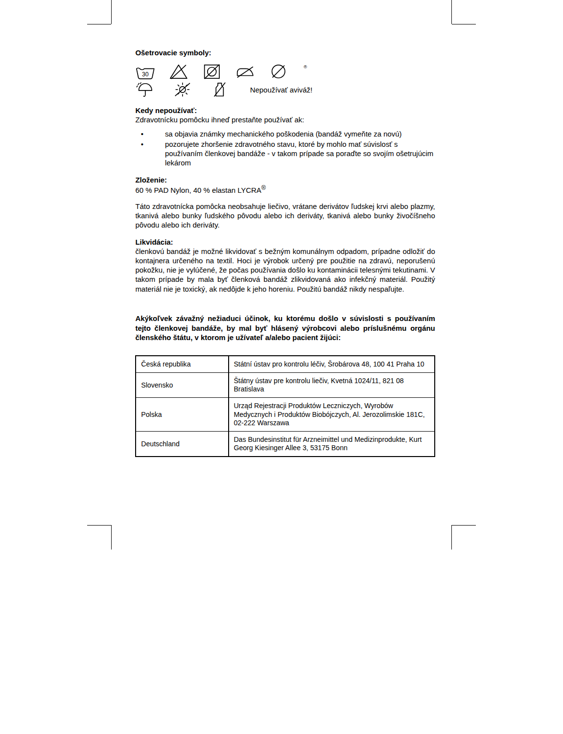Ošetrovacie symboly:
30
®
Nepoužívať aviváž!
Kedy nepoužívať:
Zdravotnícku pomôcku ihneď prestaňte používať ak:
sa objavia známky mechanického poškodenia (bandáž vymeňte za novú)
pozorujete zhoršenie zdravotného stavu, ktoré by mohlo mať súvislosť s používaním členkovej bandáže - v takom prípade sa poraďte so svojím ošetrujúcim lekárom
Zloženie:
60 % PAD Nylon, 40 % elastan LYCRA®
Táto zdravotnícka pomôcka neobsahuje liečivo, vrátane derivátov ľudskej krvi alebo plazmy, tkanivá alebo bunky ľudského pôvodu alebo ich deriváty, tkanivá alebo bunky živočíšneho pôvodu alebo ich deriváty.
Likvidácia:
členkovú bandáž je možné likvidovať s bežným komunálnym odpadom, prípadne odložiť do kontajnera určeného na textil. Hoci je výrobok určený pre použitie na zdravú, neporušenú pokožku, nie je vylúčené, že počas používania došlo ku kontaminácii telesnými tekutinami. V takom prípade by mala byť členková bandáž zlikvidovaná ako infekčný materiál. Použitý materiál nie je toxický, ak nedôjde k jeho horeniu. Použitú bandáž nikdy nespaľujte.
Akýkoľvek závažný nežiaduci účinok, ku ktorému došlo v súvislosti s používaním tejto členkovej bandáže, by mal byť hlásený výrobcovi alebo príslušnému orgánu členského štátu, v ktorom je užívateľ a/alebo pacient žijúci:
| Česká republika | Státní ústav pro kontrolu léčiv, Šrobárova 48, 100 41 Praha 10 |
| Slovensko | Štátny ústav pre kontrolu liečiv, Kvetná 1024/11, 821 08 Bratislava |
| Polska | Urząd Rejestracji Produktów Leczniczych, Wyrobów Medycznych i Produktów Biobójczych, Al. Jerozolimskie 181C, 02-222 Warszawa |
| Deutschland | Das Bundesinstitut für Arzneimittel und Medizinprodukte, Kurt Georg Kiesinger Allee 3, 53175 Bonn |